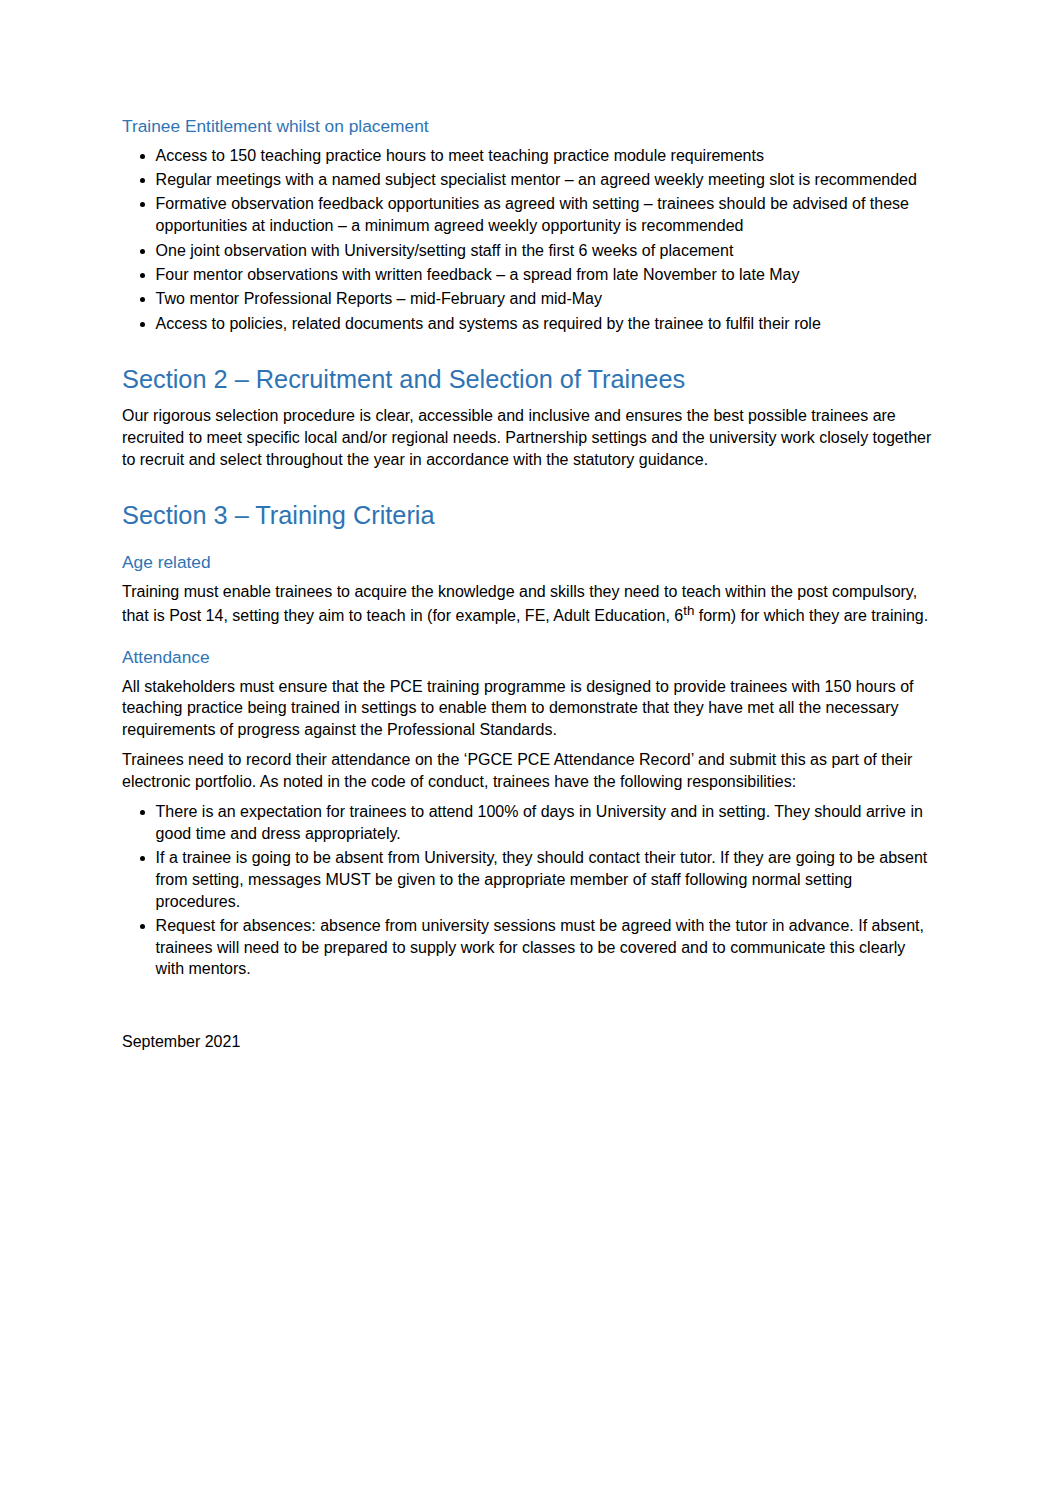Trainee Entitlement whilst on placement
Access to 150 teaching practice hours to meet teaching practice module requirements
Regular meetings with a named subject specialist mentor – an agreed weekly meeting slot is recommended
Formative observation feedback opportunities as agreed with setting – trainees should be advised of these opportunities at induction – a minimum agreed weekly opportunity is recommended
One joint observation with University/setting staff in the first 6 weeks of placement
Four mentor observations with written feedback – a spread from late November to late May
Two mentor Professional Reports – mid-February and mid-May
Access to policies, related documents and systems as required by the trainee to fulfil their role
Section 2 – Recruitment and Selection of Trainees
Our rigorous selection procedure is clear, accessible and inclusive and ensures the best possible trainees are recruited to meet specific local and/or regional needs. Partnership settings and the university work closely together to recruit and select throughout the year in accordance with the statutory guidance.
Section 3 – Training Criteria
Age related
Training must enable trainees to acquire the knowledge and skills they need to teach within the post compulsory, that is Post 14, setting they aim to teach in (for example, FE, Adult Education, 6th form) for which they are training.
Attendance
All stakeholders must ensure that the PCE training programme is designed to provide trainees with 150 hours of teaching practice being trained in settings to enable them to demonstrate that they have met all the necessary requirements of progress against the Professional Standards.
Trainees need to record their attendance on the ‘PGCE PCE Attendance Record’ and submit this as part of their electronic portfolio. As noted in the code of conduct, trainees have the following responsibilities:
There is an expectation for trainees to attend 100% of days in University and in setting. They should arrive in good time and dress appropriately.
If a trainee is going to be absent from University, they should contact their tutor. If they are going to be absent from setting, messages MUST be given to the appropriate member of staff following normal setting procedures.
Request for absences: absence from university sessions must be agreed with the tutor in advance. If absent, trainees will need to be prepared to supply work for classes to be covered and to communicate this clearly with mentors.
September 2021